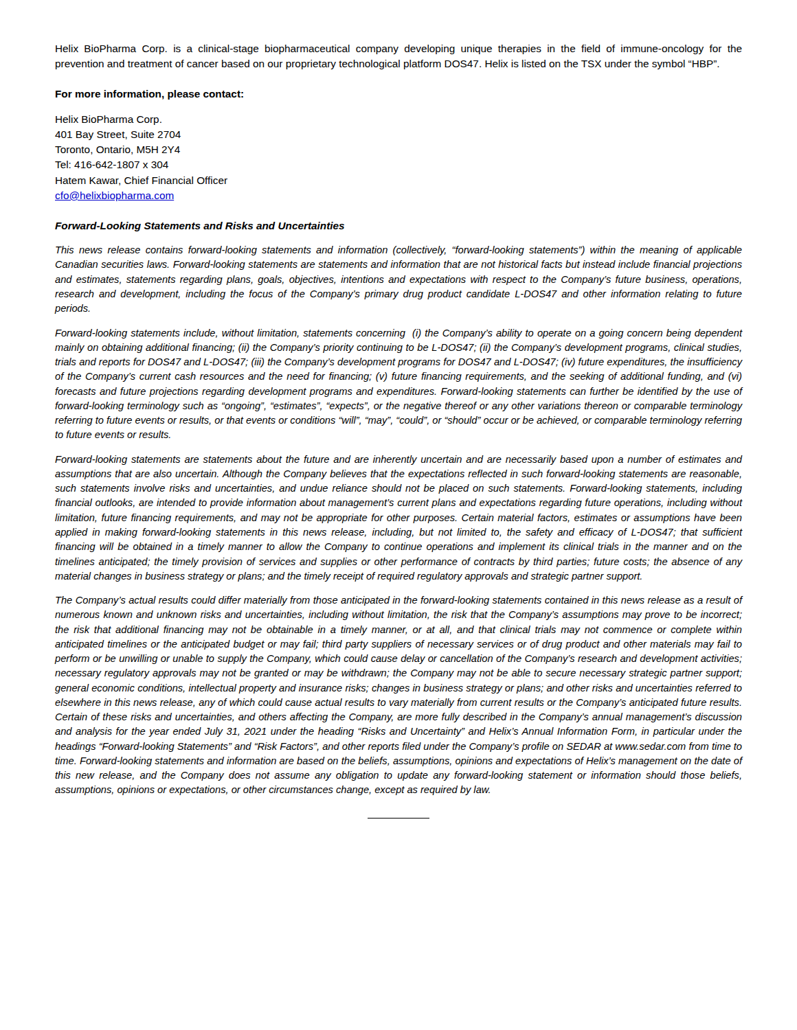Helix BioPharma Corp. is a clinical-stage biopharmaceutical company developing unique therapies in the field of immune-oncology for the prevention and treatment of cancer based on our proprietary technological platform DOS47. Helix is listed on the TSX under the symbol “HBP”.
For more information, please contact:
Helix BioPharma Corp.
401 Bay Street, Suite 2704
Toronto, Ontario, M5H 2Y4
Tel: 416-642-1807 x 304
Hatem Kawar, Chief Financial Officer
cfo@helixbiopharma.com
Forward-Looking Statements and Risks and Uncertainties
This news release contains forward-looking statements and information (collectively, “forward-looking statements”) within the meaning of applicable Canadian securities laws. Forward-looking statements are statements and information that are not historical facts but instead include financial projections and estimates, statements regarding plans, goals, objectives, intentions and expectations with respect to the Company’s future business, operations, research and development, including the focus of the Company’s primary drug product candidate L-DOS47 and other information relating to future periods.
Forward-looking statements include, without limitation, statements concerning (i) the Company’s ability to operate on a going concern being dependent mainly on obtaining additional financing; (ii) the Company’s priority continuing to be L-DOS47; (ii) the Company’s development programs, clinical studies, trials and reports for DOS47 and L-DOS47; (iii) the Company’s development programs for DOS47 and L-DOS47; (iv) future expenditures, the insufficiency of the Company’s current cash resources and the need for financing; (v) future financing requirements, and the seeking of additional funding, and (vi) forecasts and future projections regarding development programs and expenditures. Forward-looking statements can further be identified by the use of forward-looking terminology such as “ongoing”, “estimates”, “expects”, or the negative thereof or any other variations thereon or comparable terminology referring to future events or results, or that events or conditions “will”, “may”, “could”, or “should” occur or be achieved, or comparable terminology referring to future events or results.
Forward-looking statements are statements about the future and are inherently uncertain and are necessarily based upon a number of estimates and assumptions that are also uncertain. Although the Company believes that the expectations reflected in such forward-looking statements are reasonable, such statements involve risks and uncertainties, and undue reliance should not be placed on such statements. Forward-looking statements, including financial outlooks, are intended to provide information about management’s current plans and expectations regarding future operations, including without limitation, future financing requirements, and may not be appropriate for other purposes. Certain material factors, estimates or assumptions have been applied in making forward-looking statements in this news release, including, but not limited to, the safety and efficacy of L-DOS47; that sufficient financing will be obtained in a timely manner to allow the Company to continue operations and implement its clinical trials in the manner and on the timelines anticipated; the timely provision of services and supplies or other performance of contracts by third parties; future costs; the absence of any material changes in business strategy or plans; and the timely receipt of required regulatory approvals and strategic partner support.
The Company’s actual results could differ materially from those anticipated in the forward-looking statements contained in this news release as a result of numerous known and unknown risks and uncertainties, including without limitation, the risk that the Company’s assumptions may prove to be incorrect; the risk that additional financing may not be obtainable in a timely manner, or at all, and that clinical trials may not commence or complete within anticipated timelines or the anticipated budget or may fail; third party suppliers of necessary services or of drug product and other materials may fail to perform or be unwilling or unable to supply the Company, which could cause delay or cancellation of the Company’s research and development activities; necessary regulatory approvals may not be granted or may be withdrawn; the Company may not be able to secure necessary strategic partner support; general economic conditions, intellectual property and insurance risks; changes in business strategy or plans; and other risks and uncertainties referred to elsewhere in this news release, any of which could cause actual results to vary materially from current results or the Company’s anticipated future results. Certain of these risks and uncertainties, and others affecting the Company, are more fully described in the Company’s annual management’s discussion and analysis for the year ended July 31, 2021 under the heading “Risks and Uncertainty” and Helix’s Annual Information Form, in particular under the headings “Forward-looking Statements” and “Risk Factors”, and other reports filed under the Company’s profile on SEDAR at www.sedar.com from time to time. Forward-looking statements and information are based on the beliefs, assumptions, opinions and expectations of Helix’s management on the date of this new release, and the Company does not assume any obligation to update any forward-looking statement or information should those beliefs, assumptions, opinions or expectations, or other circumstances change, except as required by law.